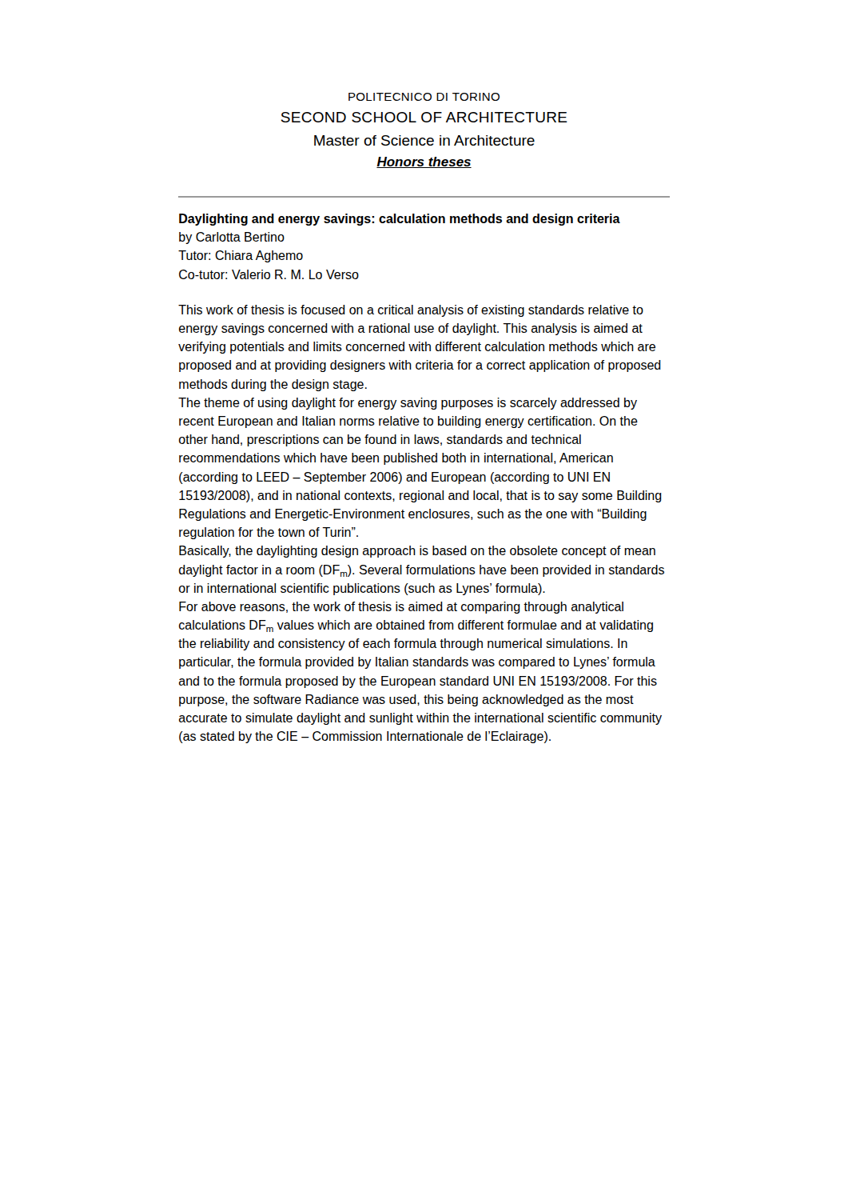POLITECNICO DI TORINO
SECOND SCHOOL OF ARCHITECTURE
Master of Science in Architecture
Honors theses
Daylighting and energy savings: calculation methods and design criteria
by Carlotta Bertino
Tutor: Chiara Aghemo
Co-tutor: Valerio R. M. Lo Verso
This work of thesis is focused on a critical analysis of existing standards relative to energy savings concerned with a rational use of daylight. This analysis is aimed at verifying potentials and limits concerned with different calculation methods which are proposed and at providing designers with criteria for a correct application of proposed methods during the design stage.
The theme of using daylight for energy saving purposes is scarcely addressed by recent European and Italian norms relative to building energy certification. On the other hand, prescriptions can be found in laws, standards and technical recommendations which have been published both in international, American (according to LEED – September 2006) and European (according to UNI EN 15193/2008), and in national contexts, regional and local, that is to say some Building Regulations and Energetic-Environment enclosures, such as the one with “Building regulation for the town of Turin”.
Basically, the daylighting design approach is based on the obsolete concept of mean daylight factor in a room (DFm). Several formulations have been provided in standards or in international scientific publications (such as Lynes’ formula).
For above reasons, the work of thesis is aimed at comparing through analytical calculations DFm values which are obtained from different formulae and at validating the reliability and consistency of each formula through numerical simulations. In particular, the formula provided by Italian standards was compared to Lynes’ formula and to the formula proposed by the European standard UNI EN 15193/2008. For this purpose, the software Radiance was used, this being acknowledged as the most accurate to simulate daylight and sunlight within the international scientific community (as stated by the CIE – Commission Internationale de l’Eclairage).